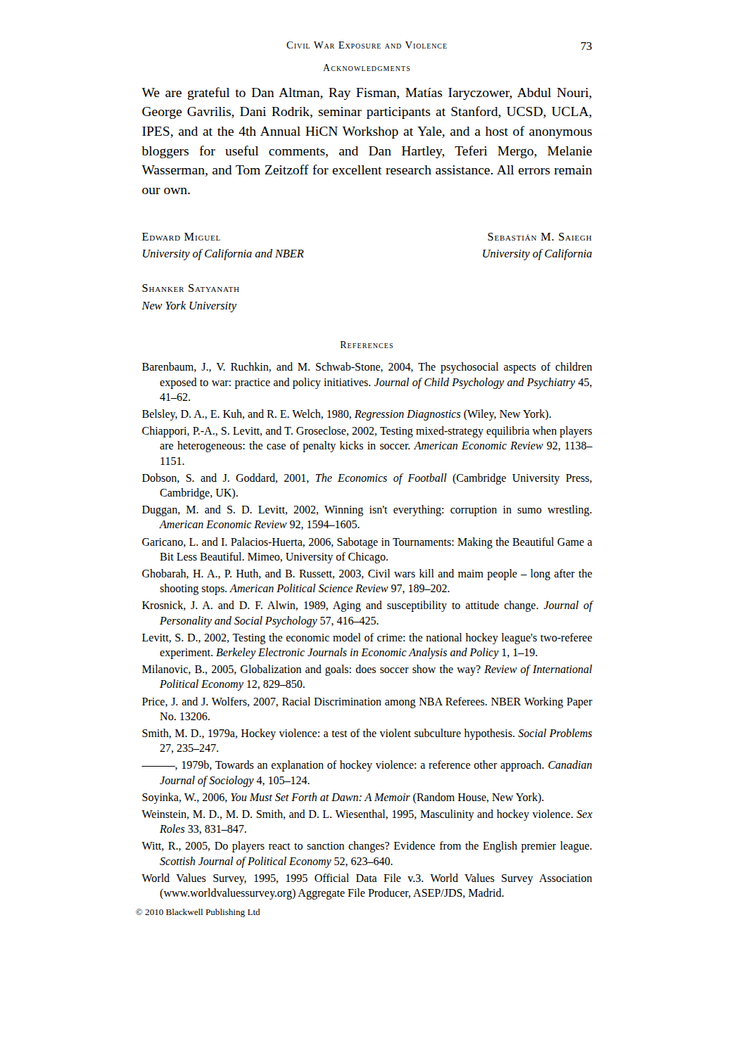Civil War Exposure and Violence 73
Acknowledgments
We are grateful to Dan Altman, Ray Fisman, Matías Iaryczower, Abdul Nouri, George Gavrilis, Dani Rodrik, seminar participants at Stanford, UCSD, UCLA, IPES, and at the 4th Annual HiCN Workshop at Yale, and a host of anonymous bloggers for useful comments, and Dan Hartley, Teferi Mergo, Melanie Wasserman, and Tom Zeitzoff for excellent research assistance. All errors remain our own.
Edward Miguel Sebastián M. Saiegh
University of California and NBER University of California
Shanker Satyanath
New York University
References
Barenbaum, J., V. Ruchkin, and M. Schwab-Stone, 2004, The psychosocial aspects of children exposed to war: practice and policy initiatives. Journal of Child Psychology and Psychiatry 45, 41–62.
Belsley, D. A., E. Kuh, and R. E. Welch, 1980, Regression Diagnostics (Wiley, New York).
Chiappori, P.-A., S. Levitt, and T. Groseclose, 2002, Testing mixed-strategy equilibria when players are heterogeneous: the case of penalty kicks in soccer. American Economic Review 92, 1138–1151.
Dobson, S. and J. Goddard, 2001, The Economics of Football (Cambridge University Press, Cambridge, UK).
Duggan, M. and S. D. Levitt, 2002, Winning isn't everything: corruption in sumo wrestling. American Economic Review 92, 1594–1605.
Garicano, L. and I. Palacios-Huerta, 2006, Sabotage in Tournaments: Making the Beautiful Game a Bit Less Beautiful. Mimeo, University of Chicago.
Ghobarah, H. A., P. Huth, and B. Russett, 2003, Civil wars kill and maim people – long after the shooting stops. American Political Science Review 97, 189–202.
Krosnick, J. A. and D. F. Alwin, 1989, Aging and susceptibility to attitude change. Journal of Personality and Social Psychology 57, 416–425.
Levitt, S. D., 2002, Testing the economic model of crime: the national hockey league's two-referee experiment. Berkeley Electronic Journals in Economic Analysis and Policy 1, 1–19.
Milanovic, B., 2005, Globalization and goals: does soccer show the way? Review of International Political Economy 12, 829–850.
Price, J. and J. Wolfers, 2007, Racial Discrimination among NBA Referees. NBER Working Paper No. 13206.
Smith, M. D., 1979a, Hockey violence: a test of the violent subculture hypothesis. Social Problems 27, 235–247.
———, 1979b, Towards an explanation of hockey violence: a reference other approach. Canadian Journal of Sociology 4, 105–124.
Soyinka, W., 2006, You Must Set Forth at Dawn: A Memoir (Random House, New York).
Weinstein, M. D., M. D. Smith, and D. L. Wiesenthal, 1995, Masculinity and hockey violence. Sex Roles 33, 831–847.
Witt, R., 2005, Do players react to sanction changes? Evidence from the English premier league. Scottish Journal of Political Economy 52, 623–640.
World Values Survey, 1995, 1995 Official Data File v.3. World Values Survey Association (www.worldvaluessurvey.org) Aggregate File Producer, ASEP/JDS, Madrid.
© 2010 Blackwell Publishing Ltd